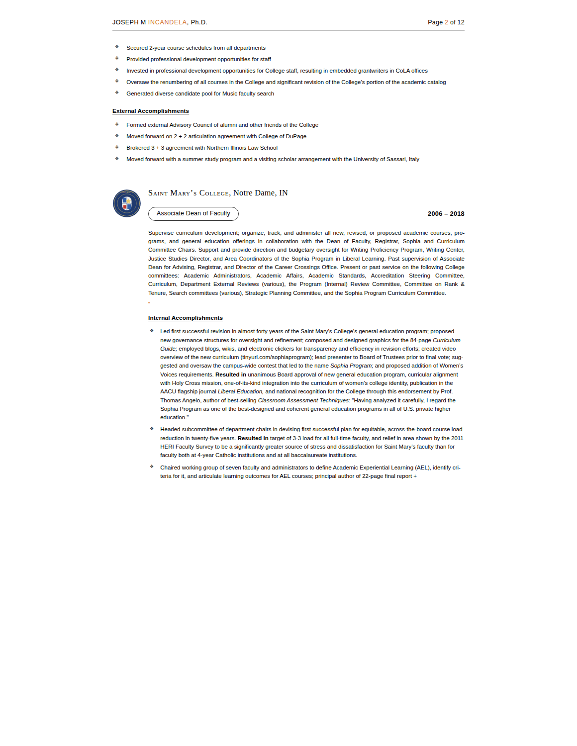JOSEPH M INCANDELA, Ph.D.
Page 2 of 12
Secured 2-year course schedules from all departments
Provided professional development opportunities for staff
Invested in professional development opportunities for College staff, resulting in embedded grantwriters in CoLA offices
Oversaw the renumbering of all courses in the College and significant revision of the College’s portion of the academic catalog
Generated diverse candidate pool for Music faculty search
External Accomplishments
Formed external Advisory Council of alumni and other friends of the College
Moved forward on 2 + 2 articulation agreement with College of DuPage
Brokered 3 + 3 agreement with Northern Illinois Law School
Moved forward with a summer study program and a visiting scholar arrangement with the University of Sassari, Italy
SAINT MARY'S NOTRE DAME, IN
Saint Mary’s College, Notre Dame, IN
Associate Dean of Faculty 2006 – 2018
Supervise curriculum development; organize, track, and administer all new, revised, or proposed academic courses, programs, and general education offerings in collaboration with the Dean of Faculty, Registrar, Sophia and Curriculum Committee Chairs. Support and provide direction and budgetary oversight for Writing Proficiency Program, Writing Center, Justice Studies Director, and Area Coordinators of the Sophia Program in Liberal Learning. Past supervision of Associate Dean for Advising, Registrar, and Director of the Career Crossings Office. Present or past service on the following College committees: Academic Administrators, Academic Affairs, Academic Standards, Accreditation Steering Committee, Curriculum, Department External Reviews (various), the Program (Internal) Review Committee, Committee on Rank & Tenure, Search committees (various), Strategic Planning Committee, and the Sophia Program Curriculum Committee.
•
Internal Accomplishments
Led first successful revision in almost forty years of the Saint Mary’s College’s general education program; proposed new governance structures for oversight and refinement; composed and designed graphics for the 84-page Curriculum Guide; employed blogs, wikis, and electronic clickers for transparency and efficiency in revision efforts; created video overview of the new curriculum (tinyurl.com/sophiaprogram); lead presenter to Board of Trustees prior to final vote; suggested and oversaw the campus-wide contest that led to the name Sophia Program; and proposed addition of Women’s Voices requirements. Resulted in unanimous Board approval of new general education program, curricular alignment with Holy Cross mission, one-of-its-kind integration into the curriculum of women’s college identity, publication in the AACU flagship journal Liberal Education, and national recognition for the College through this endorsement by Prof. Thomas Angelo, author of best-selling Classroom Assessment Techniques: "Having analyzed it carefully, I regard the Sophia Program as one of the best-designed and coherent general education programs in all of U.S. private higher education."
Headed subcommittee of department chairs in devising first successful plan for equitable, across-the-board course load reduction in twenty-five years. Resulted in target of 3-3 load for all full-time faculty, and relief in area shown by the 2011 HERI Faculty Survey to be a significantly greater source of stress and dissatisfaction for Saint Mary’s faculty than for faculty both at 4-year Catholic institutions and at all baccalaureate institutions.
Chaired working group of seven faculty and administrators to define Academic Experiential Learning (AEL), identify criteria for it, and articulate learning outcomes for AEL courses; principal author of 22-page final report +